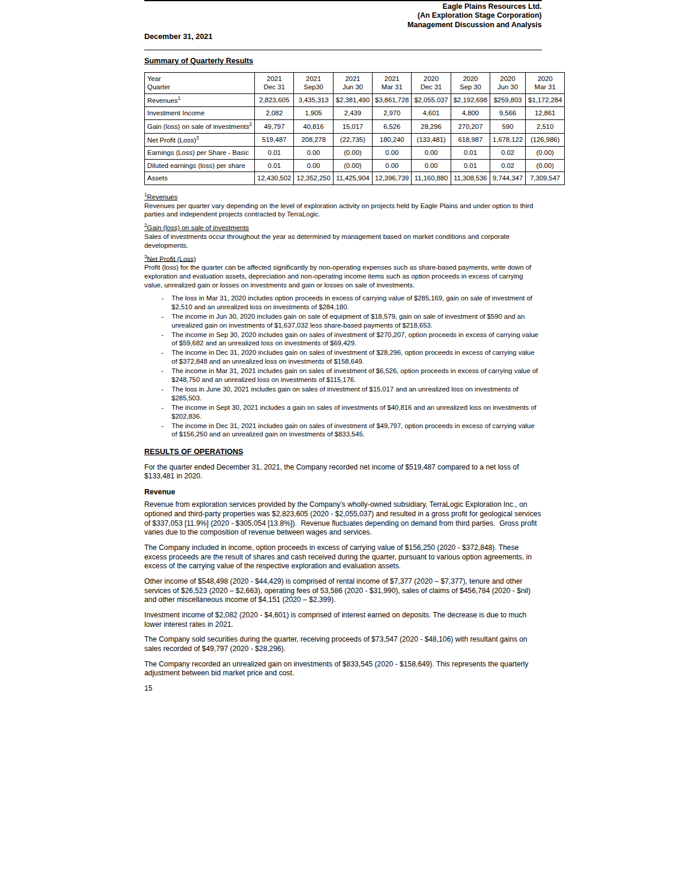Eagle Plains Resources Ltd.
(An Exploration Stage Corporation)
Management Discussion and Analysis
December 31, 2021
Summary of Quarterly Results
| Year Quarter | 2021 Dec 31 | 2021 Sep30 | 2021 Jun 30 | 2021 Mar 31 | 2020 Dec 31 | 2020 Sep 30 | 2020 Jun 30 | 2020 Mar 31 |
| --- | --- | --- | --- | --- | --- | --- | --- | --- |
| Revenues 1 | 2,823,605 | 3,435,313 | $2,381,490 | $3,861,728 | $2,055,037 | $2,192,698 | $259,803 | $1,172,284 |
| Investment Income | 2,082 | 1,905 | 2,439 | 2,970 | 4,601 | 4,800 | 9,566 | 12,861 |
| Gain (loss) on sale of investments 2 | 49,797 | 40,816 | 15,017 | 6,526 | 28,296 | 270,207 | 590 | 2,510 |
| Net Profit (Loss) 3 | 519,487 | 208,278 | (22,735) | 180,240 | (133,481) | 618,987 | 1,678,122 | (126,986) |
| Earnings (Loss) per Share - Basic | 0.01 | 0.00 | (0.00) | 0.00 | 0.00 | 0.01 | 0.02 | (0.00) |
| Diluted earnings (loss) per share | 0.01 | 0.00 | (0.00) | 0.00 | 0.00 | 0.01 | 0.02 | (0.00) |
| Assets | 12,430,502 | 12,352,250 | 11,425,904 | 12,396,739 | 11,160,880 | 11,308,536 | 9,744,347 | 7,309,547 |
1 Revenues
Revenues per quarter vary depending on the level of exploration activity on projects held by Eagle Plains and under option to third parties and independent projects contracted by TerraLogic.
2 Gain (loss) on sale of investments
Sales of investments occur throughout the year as determined by management based on market conditions and corporate developments.
3 Net Profit (Loss)
Profit (loss) for the quarter can be affected significantly by non-operating expenses such as share-based payments, write down of exploration and evaluation assets, depreciation and non-operating income items such as option proceeds in excess of carrying value, unrealized gain or losses on investments and gain or losses on sale of investments.
The loss in Mar 31, 2020 includes option proceeds in excess of carrying value of $285,169, gain on sale of investment of $2,510 and an unrealized loss on investments of $284,180.
The income in Jun 30, 2020 includes gain on sale of equipment of $18,579, gain on sale of investment of $590 and an unrealized gain on investments of $1,637,032 less share-based payments of $218,653.
The income in Sep 30, 2020 includes gain on sales of investment of $270,207, option proceeds in excess of carrying value of $59,682 and an unrealized loss on investments of $69,429.
The income in Dec 31, 2020 includes gain on sales of investment of $28,296, option proceeds in excess of carrying value of $372,848 and an unrealized loss on investments of $158,649.
The income in Mar 31, 2021 includes gain on sales of investment of $6,526, option proceeds in excess of carrying value of $248,750 and an unrealized loss on investments of $115,176.
The loss in June 30, 2021 includes gain on sales of investment of $15,017 and an unrealized loss on investments of $285,503.
The income in Sept 30, 2021 includes a gain on sales of investments of $40,816 and an unrealized loss on investments of $202,836.
The income in Dec 31, 2021 includes gain on sales of investment of $49,797, option proceeds in excess of carrying value of $156,250 and an unrealized gain on investments of $833,545.
RESULTS OF OPERATIONS
For the quarter ended December 31, 2021, the Company recorded net income of $519,487 compared to a net loss of $133,481 in 2020.
Revenue
Revenue from exploration services provided by the Company’s wholly-owned subsidiary, TerraLogic Exploration Inc., on optioned and third-party properties was $2,823,605 (2020 - $2,055,037) and resulted in a gross profit for geological services of $337,053 [11.9%] (2020 - $305,054 [13.8%]). Revenue fluctuates depending on demand from third parties. Gross profit varies due to the composition of revenue between wages and services.
The Company included in income, option proceeds in excess of carrying value of $156,250 (2020 - $372,848). These excess proceeds are the result of shares and cash received during the quarter, pursuant to various option agreements, in excess of the carrying value of the respective exploration and evaluation assets.
Other income of $548,498 (2020 - $44,429) is comprised of rental income of $7,377 (2020 – $7,377), tenure and other services of $26,523 (2020 – $2,663), operating fees of 53,586 (2020 - $31,990), sales of claims of $456,784 (2020 - $nil) and other miscellaneous income of $4,151 (2020 – $2,399).
Investment income of $2,082 (2020 - $4,601) is comprised of interest earned on deposits. The decrease is due to much lower interest rates in 2021.
The Company sold securities during the quarter, receiving proceeds of $73,547 (2020 - $48,106) with resultant gains on sales recorded of $49,797 (2020 - $28,296).
The Company recorded an unrealized gain on investments of $833,545 (2020 - $158,649). This represents the quarterly adjustment between bid market price and cost.
15